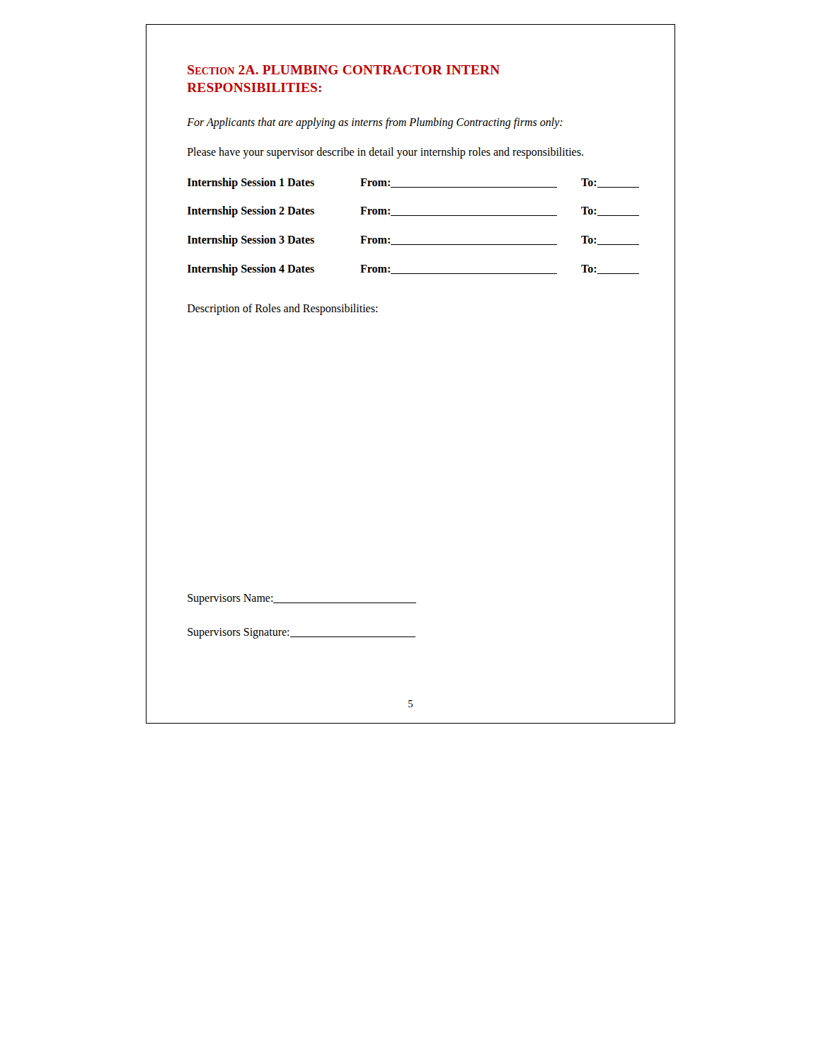Section 2A. PLUMBING CONTRACTOR INTERN RESPONSIBILITIES:
For Applicants that are applying as interns from Plumbing Contracting firms only:
Please have your supervisor describe in detail your internship roles and responsibilities.
Internship Session 1 Dates From: To:
Internship Session 2 Dates From: To:
Internship Session 3 Dates From: To:
Internship Session 4 Dates From: To:
Description of Roles and Responsibilities:
Supervisors Name:
Supervisors Signature:
5